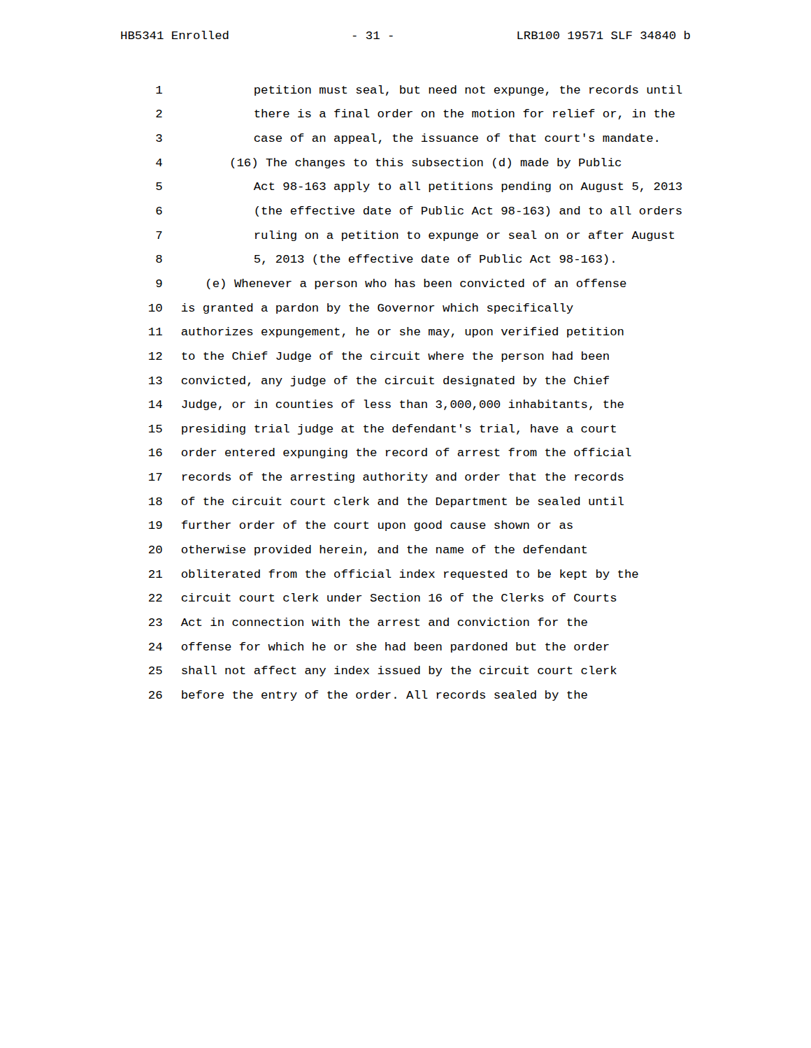HB5341 Enrolled - 31 - LRB100 19571 SLF 34840 b
1 petition must seal, but need not expunge, the records until
2 there is a final order on the motion for relief or, in the
3 case of an appeal, the issuance of that court's mandate.
4 (16) The changes to this subsection (d) made by Public
5 Act 98-163 apply to all petitions pending on August 5, 2013
6 (the effective date of Public Act 98-163) and to all orders
7 ruling on a petition to expunge or seal on or after August
8 5, 2013 (the effective date of Public Act 98-163).
9 (e) Whenever a person who has been convicted of an offense
10 is granted a pardon by the Governor which specifically
11 authorizes expungement, he or she may, upon verified petition
12 to the Chief Judge of the circuit where the person had been
13 convicted, any judge of the circuit designated by the Chief
14 Judge, or in counties of less than 3,000,000 inhabitants, the
15 presiding trial judge at the defendant's trial, have a court
16 order entered expunging the record of arrest from the official
17 records of the arresting authority and order that the records
18 of the circuit court clerk and the Department be sealed until
19 further order of the court upon good cause shown or as
20 otherwise provided herein, and the name of the defendant
21 obliterated from the official index requested to be kept by the
22 circuit court clerk under Section 16 of the Clerks of Courts
23 Act in connection with the arrest and conviction for the
24 offense for which he or she had been pardoned but the order
25 shall not affect any index issued by the circuit court clerk
26 before the entry of the order. All records sealed by the